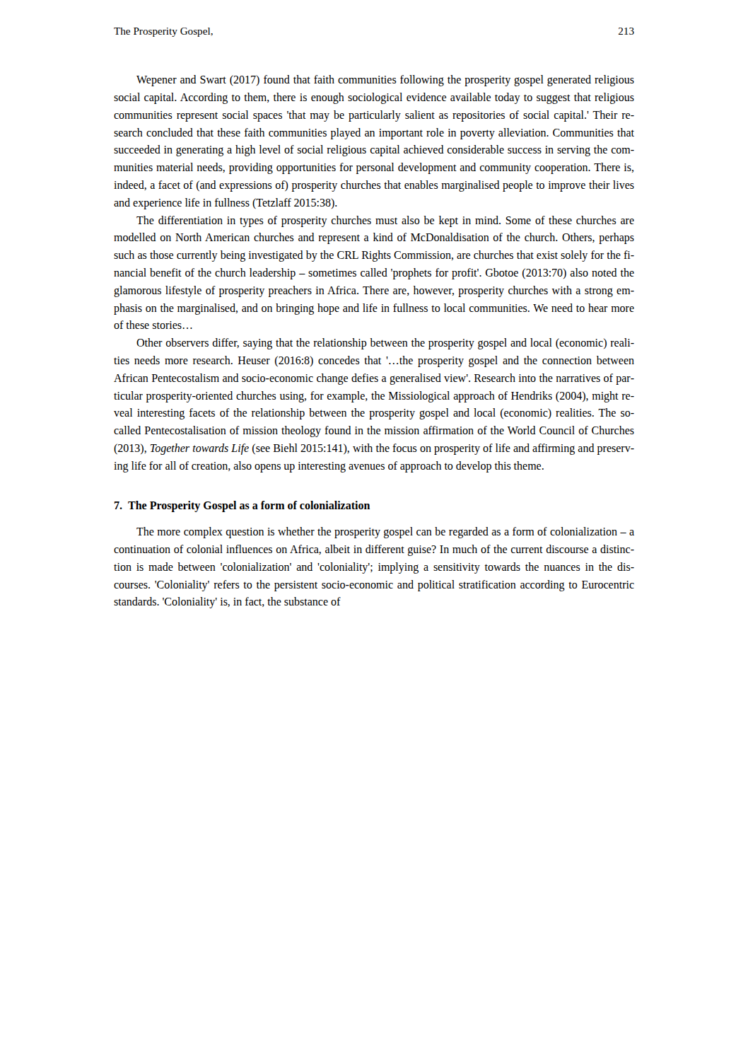The Prosperity Gospel, 213
Wepener and Swart (2017) found that faith communities following the prosperity gospel generated religious social capital. According to them, there is enough sociological evidence available today to suggest that religious communities represent social spaces 'that may be particularly salient as repositories of social capital.' Their research concluded that these faith communities played an important role in poverty alleviation. Communities that succeeded in generating a high level of social religious capital achieved considerable success in serving the communities material needs, providing opportunities for personal development and community cooperation. There is, indeed, a facet of (and expressions of) prosperity churches that enables marginalised people to improve their lives and experience life in fullness (Tetzlaff 2015:38).
The differentiation in types of prosperity churches must also be kept in mind. Some of these churches are modelled on North American churches and represent a kind of McDonaldisation of the church. Others, perhaps such as those currently being investigated by the CRL Rights Commission, are churches that exist solely for the financial benefit of the church leadership – sometimes called 'prophets for profit'. Gbotoe (2013:70) also noted the glamorous lifestyle of prosperity preachers in Africa. There are, however, prosperity churches with a strong emphasis on the marginalised, and on bringing hope and life in fullness to local communities. We need to hear more of these stories…
Other observers differ, saying that the relationship between the prosperity gospel and local (economic) realities needs more research. Heuser (2016:8) concedes that '…the prosperity gospel and the connection between African Pentecostalism and socio-economic change defies a generalised view'. Research into the narratives of particular prosperity-oriented churches using, for example, the Missiological approach of Hendriks (2004), might reveal interesting facets of the relationship between the prosperity gospel and local (economic) realities. The so-called Pentecostalisation of mission theology found in the mission affirmation of the World Council of Churches (2013), Together towards Life (see Biehl 2015:141), with the focus on prosperity of life and affirming and preserving life for all of creation, also opens up interesting avenues of approach to develop this theme.
7. The Prosperity Gospel as a form of colonialization
The more complex question is whether the prosperity gospel can be regarded as a form of colonialization – a continuation of colonial influences on Africa, albeit in different guise? In much of the current discourse a distinction is made between 'colonialization' and 'coloniality'; implying a sensitivity towards the nuances in the discourses. 'Coloniality' refers to the persistent socio-economic and political stratification according to Eurocentric standards. 'Coloniality' is, in fact, the substance of